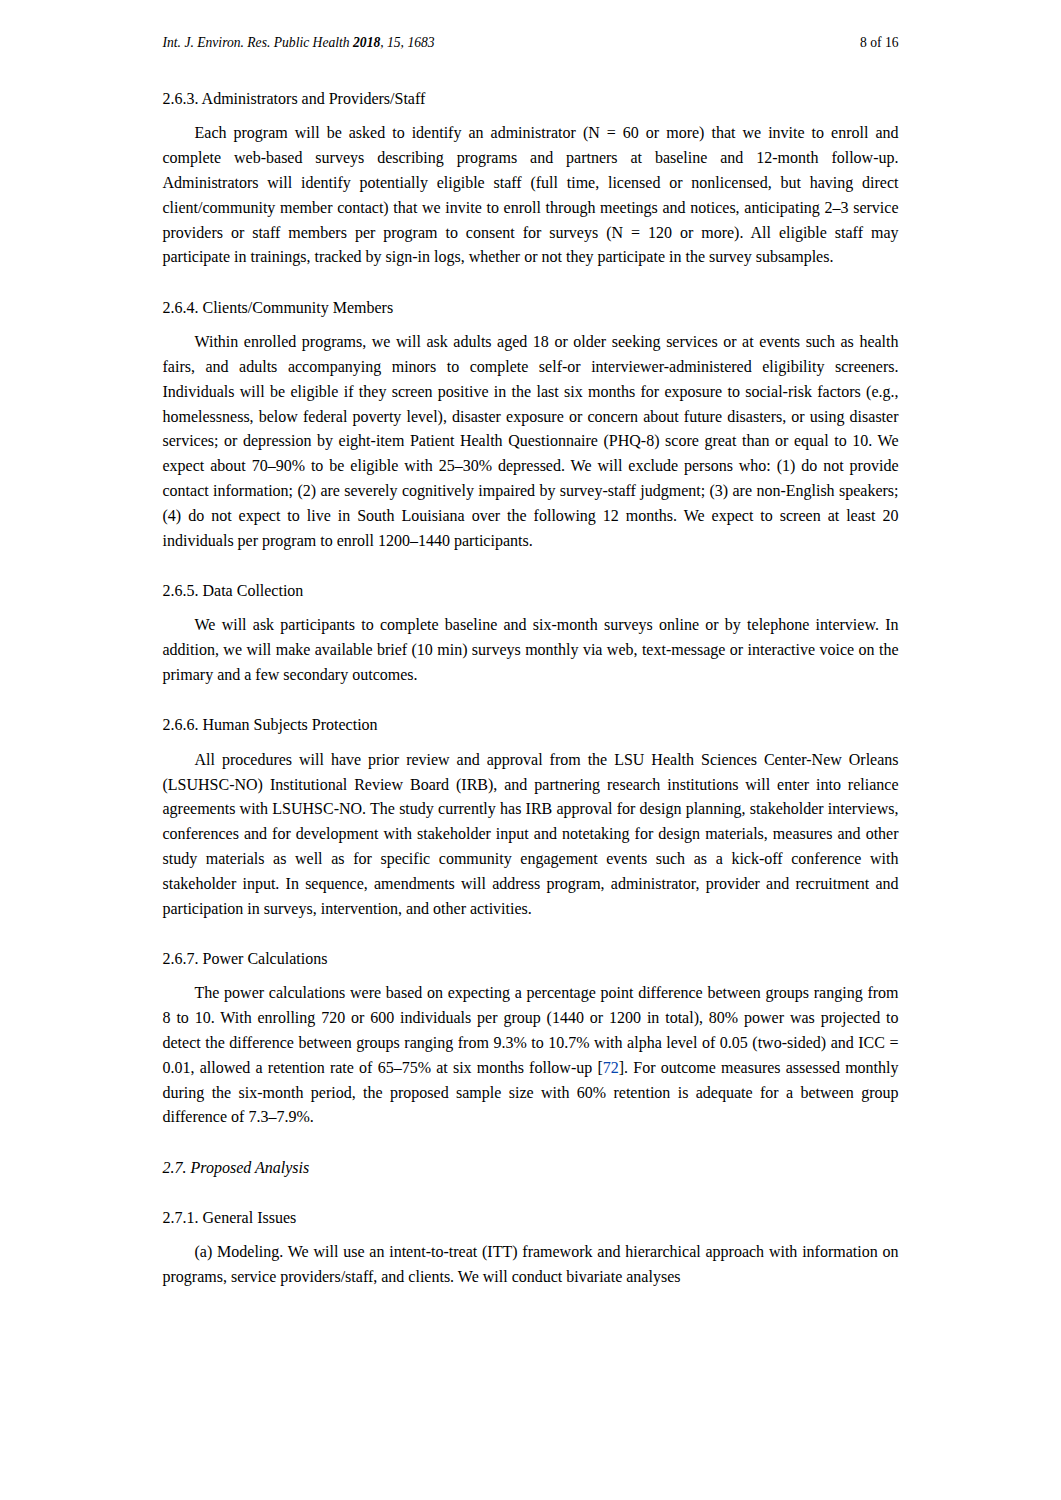Int. J. Environ. Res. Public Health 2018, 15, 1683 8 of 16
2.6.3. Administrators and Providers/Staff
Each program will be asked to identify an administrator (N = 60 or more) that we invite to enroll and complete web-based surveys describing programs and partners at baseline and 12-month follow-up. Administrators will identify potentially eligible staff (full time, licensed or nonlicensed, but having direct client/community member contact) that we invite to enroll through meetings and notices, anticipating 2–3 service providers or staff members per program to consent for surveys (N = 120 or more). All eligible staff may participate in trainings, tracked by sign-in logs, whether or not they participate in the survey subsamples.
2.6.4. Clients/Community Members
Within enrolled programs, we will ask adults aged 18 or older seeking services or at events such as health fairs, and adults accompanying minors to complete self-or interviewer-administered eligibility screeners. Individuals will be eligible if they screen positive in the last six months for exposure to social-risk factors (e.g., homelessness, below federal poverty level), disaster exposure or concern about future disasters, or using disaster services; or depression by eight-item Patient Health Questionnaire (PHQ-8) score great than or equal to 10. We expect about 70–90% to be eligible with 25–30% depressed. We will exclude persons who: (1) do not provide contact information; (2) are severely cognitively impaired by survey-staff judgment; (3) are non-English speakers; (4) do not expect to live in South Louisiana over the following 12 months. We expect to screen at least 20 individuals per program to enroll 1200–1440 participants.
2.6.5. Data Collection
We will ask participants to complete baseline and six-month surveys online or by telephone interview. In addition, we will make available brief (10 min) surveys monthly via web, text-message or interactive voice on the primary and a few secondary outcomes.
2.6.6. Human Subjects Protection
All procedures will have prior review and approval from the LSU Health Sciences Center-New Orleans (LSUHSC-NO) Institutional Review Board (IRB), and partnering research institutions will enter into reliance agreements with LSUHSC-NO. The study currently has IRB approval for design planning, stakeholder interviews, conferences and for development with stakeholder input and notetaking for design materials, measures and other study materials as well as for specific community engagement events such as a kick-off conference with stakeholder input. In sequence, amendments will address program, administrator, provider and recruitment and participation in surveys, intervention, and other activities.
2.6.7. Power Calculations
The power calculations were based on expecting a percentage point difference between groups ranging from 8 to 10. With enrolling 720 or 600 individuals per group (1440 or 1200 in total), 80% power was projected to detect the difference between groups ranging from 9.3% to 10.7% with alpha level of 0.05 (two-sided) and ICC = 0.01, allowed a retention rate of 65–75% at six months follow-up [72]. For outcome measures assessed monthly during the six-month period, the proposed sample size with 60% retention is adequate for a between group difference of 7.3–7.9%.
2.7. Proposed Analysis
2.7.1. General Issues
(a) Modeling. We will use an intent-to-treat (ITT) framework and hierarchical approach with information on programs, service providers/staff, and clients. We will conduct bivariate analyses